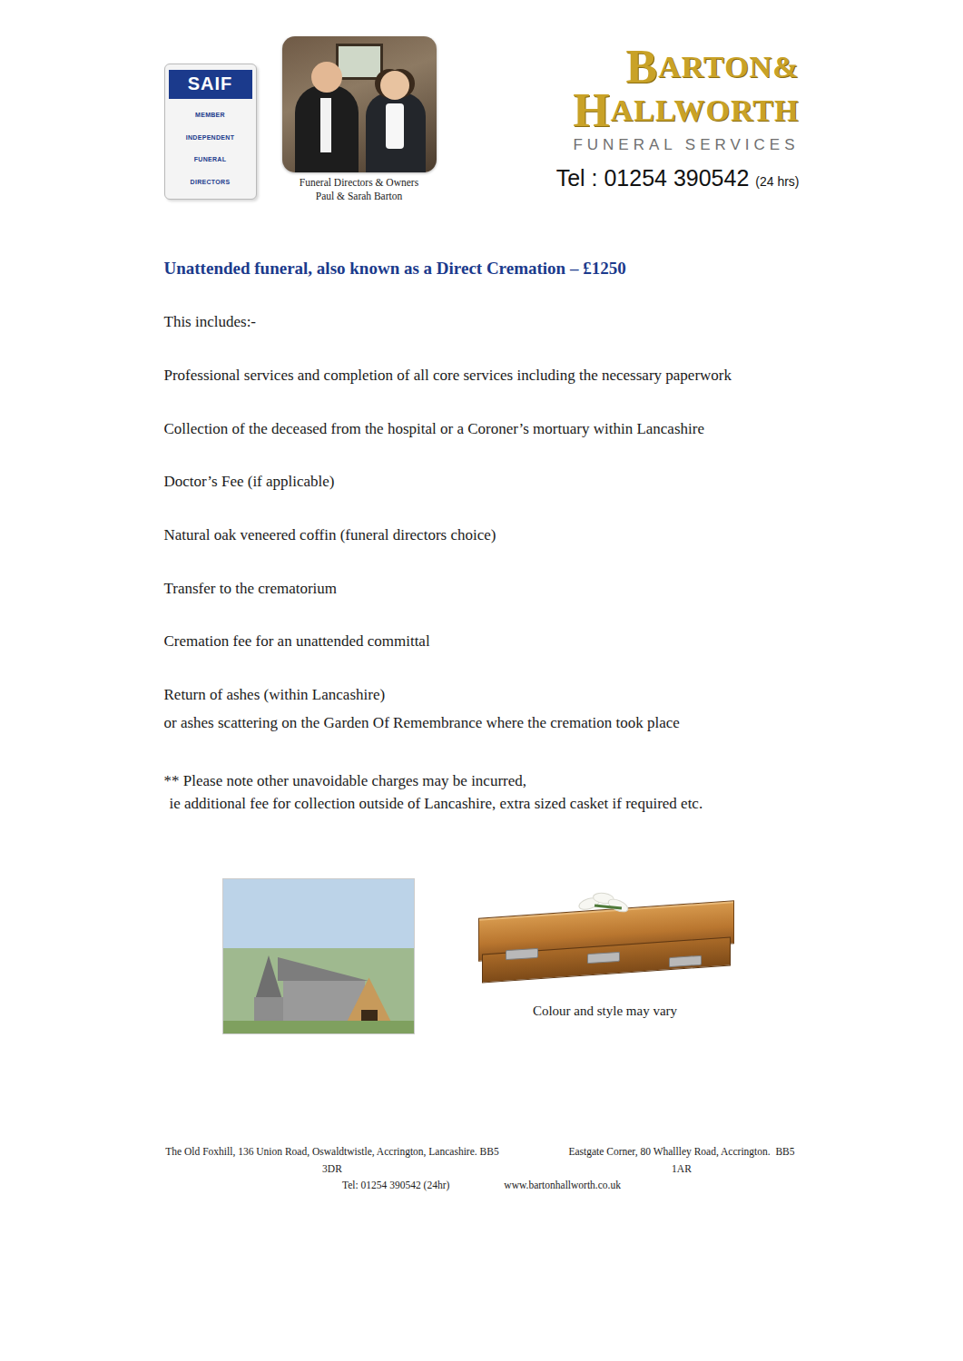SAIF MEMBER
INDEPENDENT
FUNERAL
DIRECTORS
Funeral Directors & Owners
Paul & Sarah Barton
BARTON& HALLWORTH
FUNERAL SERVICES
Tel : 01254 390542 (24 hrs)
Unattended funeral, also known as a Direct Cremation – £1250
This includes:-
Professional services and completion of all core services including the necessary paperwork
Collection of the deceased from the hospital or a Coroner’s mortuary within Lancashire
Doctor’s Fee (if applicable)
Natural oak veneered coffin (funeral directors choice)
Transfer to the crematorium
Cremation fee for an unattended committal
Return of ashes (within Lancashire)
or ashes scattering on the Garden Of Remembrance where the cremation took place
** Please note other unavoidable charges may be incurred, ie additional fee for collection outside of Lancashire, extra sized casket if required etc.
Colour and style may vary
The Old Foxhill, 136 Union Road, Oswaldtwistle, Accrington, Lancashire. BB5 3DR Eastgate Corner, 80 Whallley Road, Accrington. BB5 1AR
Tel: 01254 390542 (24hr) www.bartonhallworth.co.uk